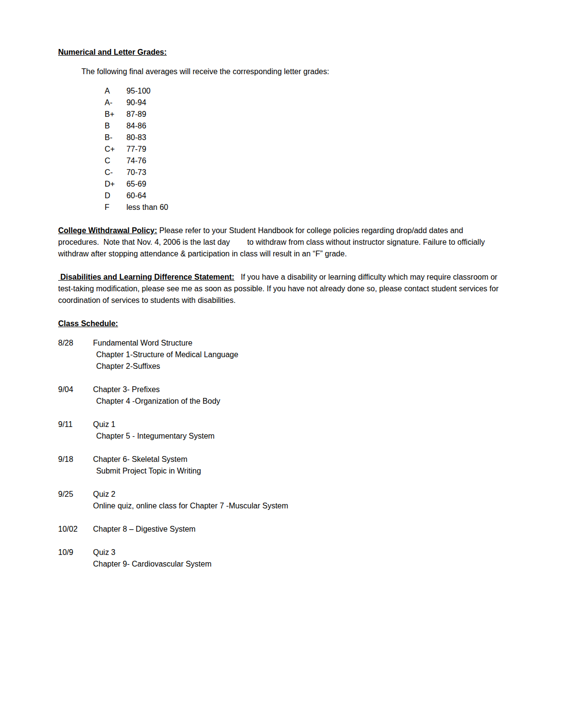Numerical and Letter Grades:
The following final averages will receive the corresponding letter grades:
| A | 95-100 |
| A- | 90-94 |
| B+ | 87-89 |
| B | 84-86 |
| B- | 80-83 |
| C+ | 77-79 |
| C | 74-76 |
| C- | 70-73 |
| D+ | 65-69 |
| D | 60-64 |
| F | less than 60 |
College Withdrawal Policy: Please refer to your Student Handbook for college policies regarding drop/add dates and procedures. Note that Nov. 4, 2006 is the last day to withdraw from class without instructor signature. Failure to officially withdraw after stopping attendance & participation in class will result in an “F” grade.
Disabilities and Learning Difference Statement: If you have a disability or learning difficulty which may require classroom or test-taking modification, please see me as soon as possible. If you have not already done so, please contact student services for coordination of services to students with disabilities.
Class Schedule:
8/28
Fundamental Word Structure
Chapter 1-Structure of Medical Language
Chapter 2-Suffixes
9/04
Chapter 3- Prefixes
Chapter 4 -Organization of the Body
9/11
Quiz 1
Chapter 5 - Integumentary System
9/18
Chapter 6- Skeletal System
Submit Project Topic in Writing
9/25
Quiz 2
Online quiz, online class for Chapter 7 -Muscular System
10/02
Chapter 8 – Digestive System
10/9
Quiz 3
Chapter 9- Cardiovascular System